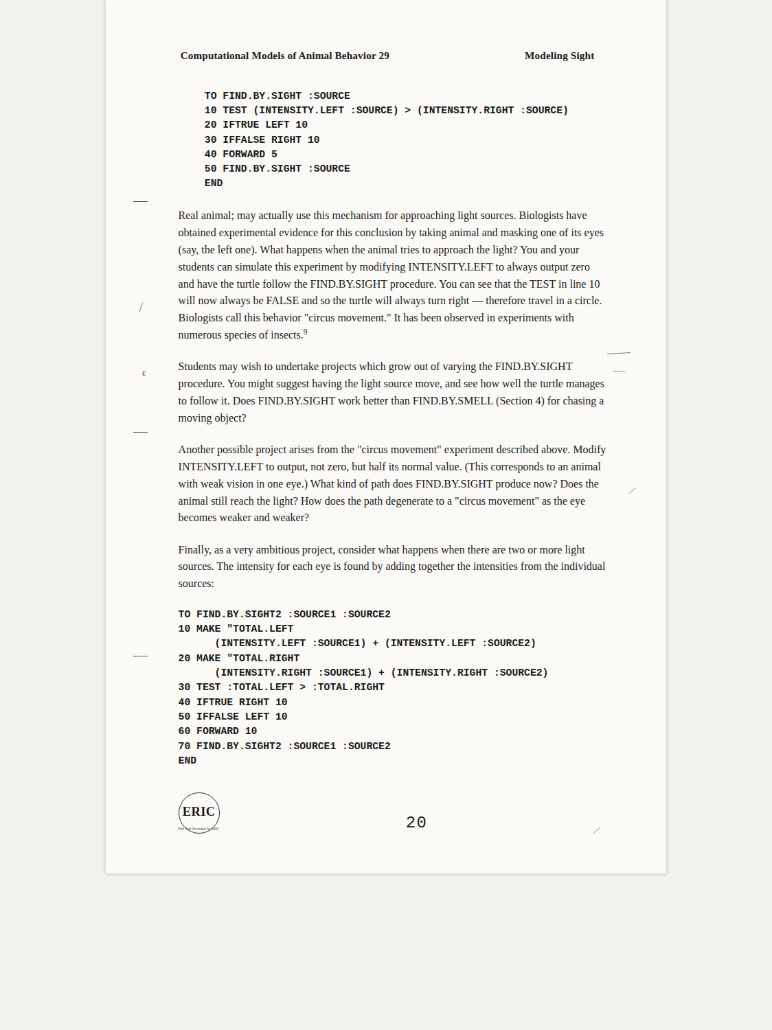⁄
ε
⁄
⁄
Computational Models of Animal Behavior 29 Modeling Sight
TO FIND.BY.SIGHT :SOURCE
10 TEST (INTENSITY.LEFT :SOURCE) > (INTENSITY.RIGHT :SOURCE)
20 IFTRUE LEFT 10
30 IFFALSE RIGHT 10
40 FORWARD 5
50 FIND.BY.SIGHT :SOURCE
END
Real animal; may actually use this mechanism for approaching light sources. Biologists have obtained experimental evidence for this conclusion by taking animal and masking one of its eyes (say, the left one). What happens when the animal tries to approach the light? You and your students can simulate this experiment by modifying INTENSITY.LEFT to always output zero and have the turtle follow the FIND.BY.SIGHT procedure. You can see that the TEST in line 10 will now always be FALSE and so the turtle will always turn right — therefore travel in a circle. Biologists call this behavior "circus movement." It has been observed in experiments with numerous species of insects.9
Students may wish to undertake projects which grow out of varying the FIND.BY.SIGHT procedure. You might suggest having the light source move, and see how well the turtle manages to follow it. Does FIND.BY.SIGHT work better than FIND.BY.SMELL (Section 4) for chasing a moving object?
Another possible project arises from the "circus movement" experiment described above. Modify INTENSITY.LEFT to output, not zero, but half its normal value. (This corresponds to an animal with weak vision in one eye.) What kind of path does FIND.BY.SIGHT produce now? Does the animal still reach the light? How does the path degenerate to a "circus movement" as the eye becomes weaker and weaker?
Finally, as a very ambitious project, consider what happens when there are two or more light sources. The intensity for each eye is found by adding together the intensities from the individual sources:
TO FIND.BY.SIGHT2 :SOURCE1 :SOURCE2
10 MAKE "TOTAL.LEFT
      (INTENSITY.LEFT :SOURCE1) + (INTENSITY.LEFT :SOURCE2)
20 MAKE "TOTAL.RIGHT
      (INTENSITY.RIGHT :SOURCE1) + (INTENSITY.RIGHT :SOURCE2)
30 TEST :TOTAL.LEFT > :TOTAL.RIGHT
40 IFTRUE RIGHT 10
50 IFFALSE LEFT 10
60 FORWARD 10
70 FIND.BY.SIGHT2 :SOURCE1 :SOURCE2
END
ERIC Full Text Provided by ERIC
20